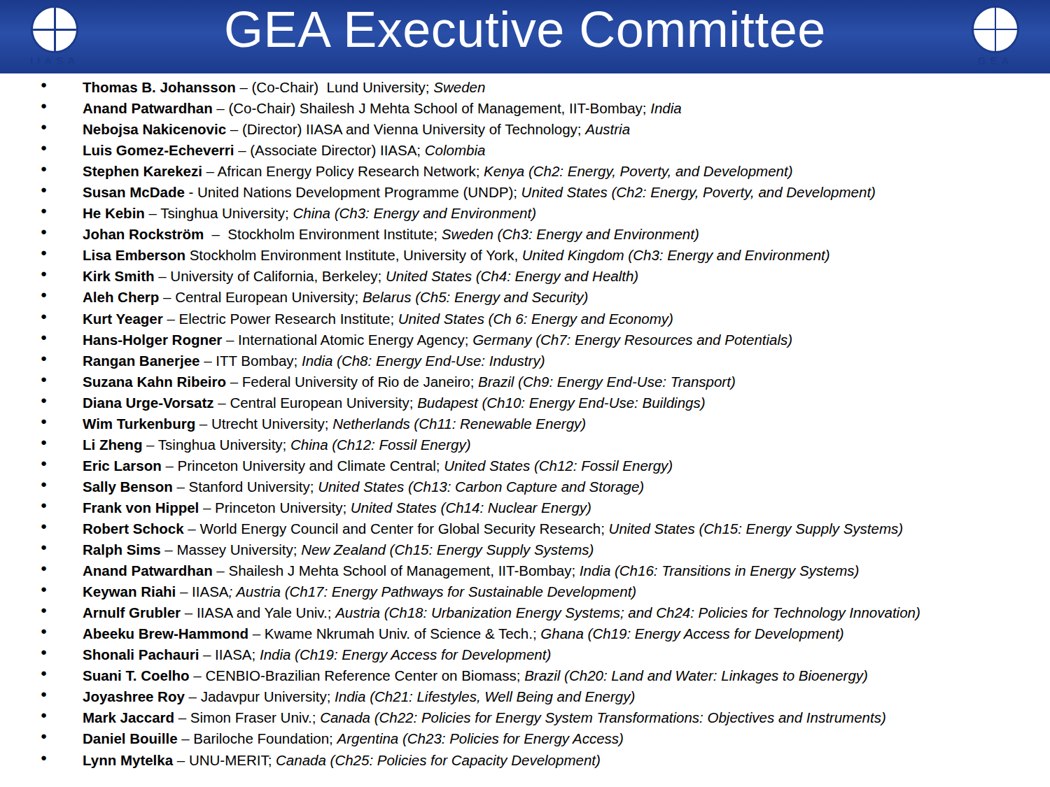IIASA
GEA Executive Committee
GEA
Thomas B. Johansson – (Co-Chair) Lund University; Sweden
Anand Patwardhan – (Co-Chair) Shailesh J Mehta School of Management, IIT-Bombay; India
Nebojsa Nakicenovic – (Director) IIASA and Vienna University of Technology; Austria
Luis Gomez-Echeverri – (Associate Director) IIASA; Colombia
Stephen Karekezi – African Energy Policy Research Network; Kenya (Ch2: Energy, Poverty, and Development)
Susan McDade - United Nations Development Programme (UNDP); United States (Ch2: Energy, Poverty, and Development)
He Kebin – Tsinghua University; China (Ch3: Energy and Environment)
Johan Rockström – Stockholm Environment Institute; Sweden (Ch3: Energy and Environment)
Lisa Emberson Stockholm Environment Institute, University of York, United Kingdom (Ch3: Energy and Environment)
Kirk Smith – University of California, Berkeley; United States (Ch4: Energy and Health)
Aleh Cherp – Central European University; Belarus (Ch5: Energy and Security)
Kurt Yeager – Electric Power Research Institute; United States (Ch 6: Energy and Economy)
Hans-Holger Rogner – International Atomic Energy Agency; Germany (Ch7: Energy Resources and Potentials)
Rangan Banerjee – ITT Bombay; India (Ch8: Energy End-Use: Industry)
Suzana Kahn Ribeiro – Federal University of Rio de Janeiro; Brazil (Ch9: Energy End-Use: Transport)
Diana Urge-Vorsatz – Central European University; Budapest (Ch10: Energy End-Use: Buildings)
Wim Turkenburg – Utrecht University; Netherlands (Ch11: Renewable Energy)
Li Zheng – Tsinghua University; China (Ch12: Fossil Energy)
Eric Larson – Princeton University and Climate Central; United States (Ch12: Fossil Energy)
Sally Benson – Stanford University; United States (Ch13: Carbon Capture and Storage)
Frank von Hippel – Princeton University; United States (Ch14: Nuclear Energy)
Robert Schock – World Energy Council and Center for Global Security Research; United States (Ch15: Energy Supply Systems)
Ralph Sims – Massey University; New Zealand (Ch15: Energy Supply Systems)
Anand Patwardhan – Shailesh J Mehta School of Management, IIT-Bombay; India (Ch16: Transitions in Energy Systems)
Keywan Riahi – IIASA; Austria (Ch17: Energy Pathways for Sustainable Development)
Arnulf Grubler – IIASA and Yale Univ.; Austria (Ch18: Urbanization Energy Systems; and Ch24: Policies for Technology Innovation)
Abeeku Brew-Hammond – Kwame Nkrumah Univ. of Science & Tech.; Ghana (Ch19: Energy Access for Development)
Shonali Pachauri – IIASA; India (Ch19: Energy Access for Development)
Suani T. Coelho – CENBIO-Brazilian Reference Center on Biomass; Brazil (Ch20: Land and Water: Linkages to Bioenergy)
Joyashree Roy – Jadavpur University; India (Ch21: Lifestyles, Well Being and Energy)
Mark Jaccard – Simon Fraser Univ.; Canada (Ch22: Policies for Energy System Transformations: Objectives and Instruments)
Daniel Bouille – Bariloche Foundation; Argentina (Ch23: Policies for Energy Access)
Lynn Mytelka – UNU-MERIT; Canada (Ch25: Policies for Capacity Development)